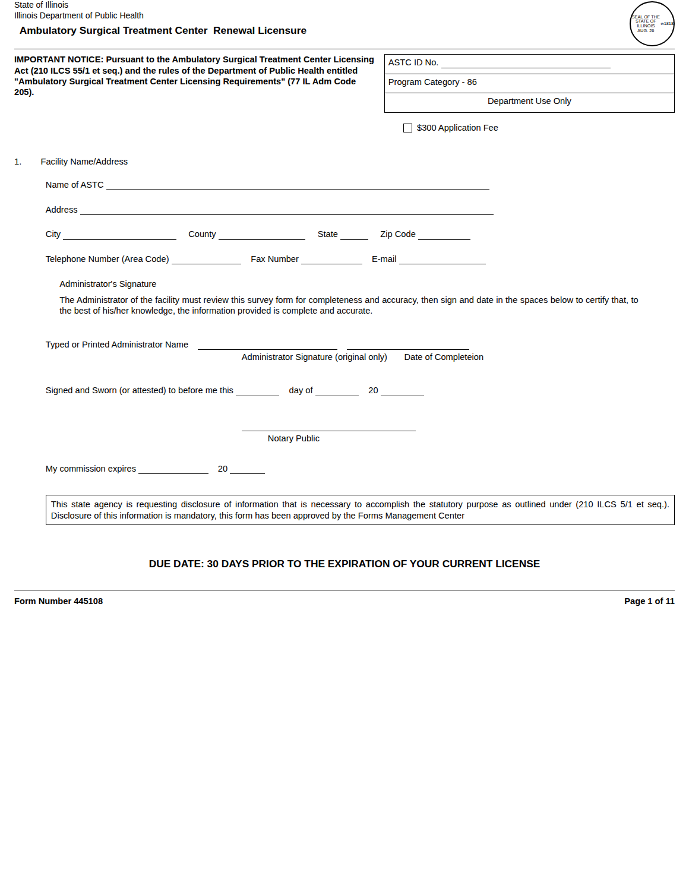State of Illinois
Illinois Department of Public Health
Ambulatory Surgical Treatment Center Renewal Licensure
SEAL OF THE STATE OF ILLINOIS
AUG. 26th 1818
IMPORTANT NOTICE: Pursuant to the Ambulatory Surgical Treatment Center Licensing Act (210 ILCS 55/1 et seq.) and the rules of the Department of Public Health entitled "Ambulatory Surgical Treatment Center Licensing Requirements" (77 IL Adm Code 205).
ASTC ID No.
Program Category - 86
Department Use Only
$300 Application Fee
1.
Facility Name/Address
Name of ASTC
Address
City County State Zip Code
Telephone Number (Area Code) Fax Number E-mail
Administrator's Signature
The Administrator of the facility must review this survey form for completeness and accuracy, then sign and date in the spaces below to certify that, to the best of his/her knowledge, the information provided is complete and accurate.
Typed or Printed Administrator Name
Administrator Signature (original only) Date of Completeion
Signed and Sworn (or attested) to before me this day of 20
Notary Public
My commission expires 20
This state agency is requesting disclosure of information that is necessary to accomplish the statutory purpose as outlined under (210 ILCS 5/1 et seq.). Disclosure of this information is mandatory, this form has been approved by the Forms Management Center
DUE DATE: 30 DAYS PRIOR TO THE EXPIRATION OF YOUR CURRENT LICENSE
Form Number 445108
Page 1 of 11